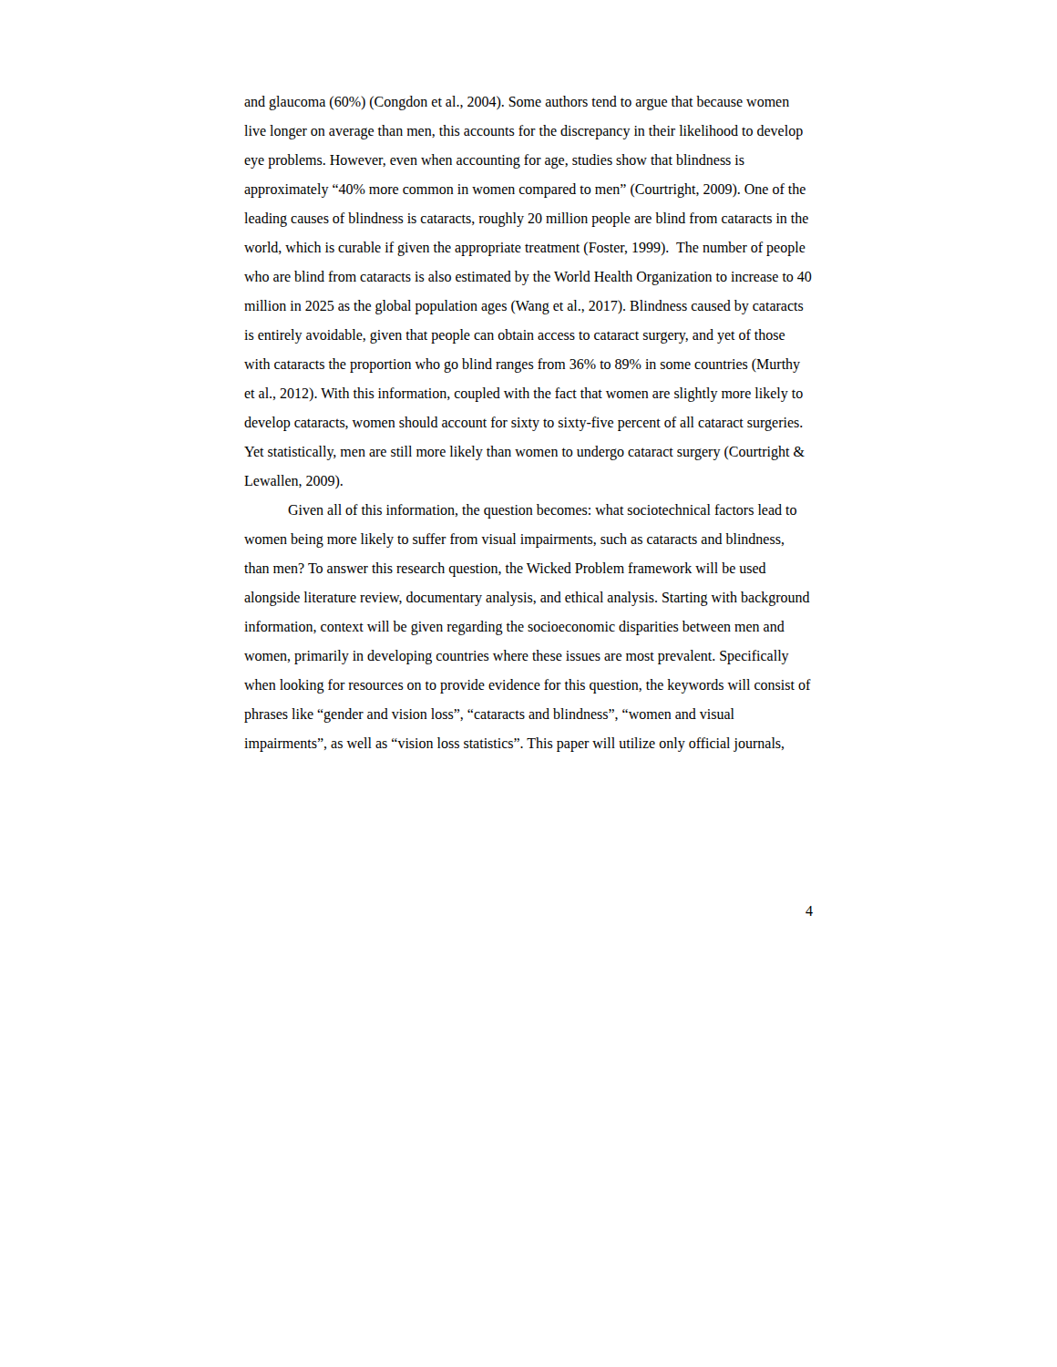and glaucoma (60%) (Congdon et al., 2004). Some authors tend to argue that because women live longer on average than men, this accounts for the discrepancy in their likelihood to develop eye problems. However, even when accounting for age, studies show that blindness is approximately “40% more common in women compared to men” (Courtright, 2009). One of the leading causes of blindness is cataracts, roughly 20 million people are blind from cataracts in the world, which is curable if given the appropriate treatment (Foster, 1999). The number of people who are blind from cataracts is also estimated by the World Health Organization to increase to 40 million in 2025 as the global population ages (Wang et al., 2017). Blindness caused by cataracts is entirely avoidable, given that people can obtain access to cataract surgery, and yet of those with cataracts the proportion who go blind ranges from 36% to 89% in some countries (Murthy et al., 2012). With this information, coupled with the fact that women are slightly more likely to develop cataracts, women should account for sixty to sixty-five percent of all cataract surgeries. Yet statistically, men are still more likely than women to undergo cataract surgery (Courtright & Lewallen, 2009).
Given all of this information, the question becomes: what sociotechnical factors lead to women being more likely to suffer from visual impairments, such as cataracts and blindness, than men? To answer this research question, the Wicked Problem framework will be used alongside literature review, documentary analysis, and ethical analysis. Starting with background information, context will be given regarding the socioeconomic disparities between men and women, primarily in developing countries where these issues are most prevalent. Specifically when looking for resources on to provide evidence for this question, the keywords will consist of phrases like “gender and vision loss”, “cataracts and blindness”, “women and visual impairments”, as well as “vision loss statistics”. This paper will utilize only official journals,
4